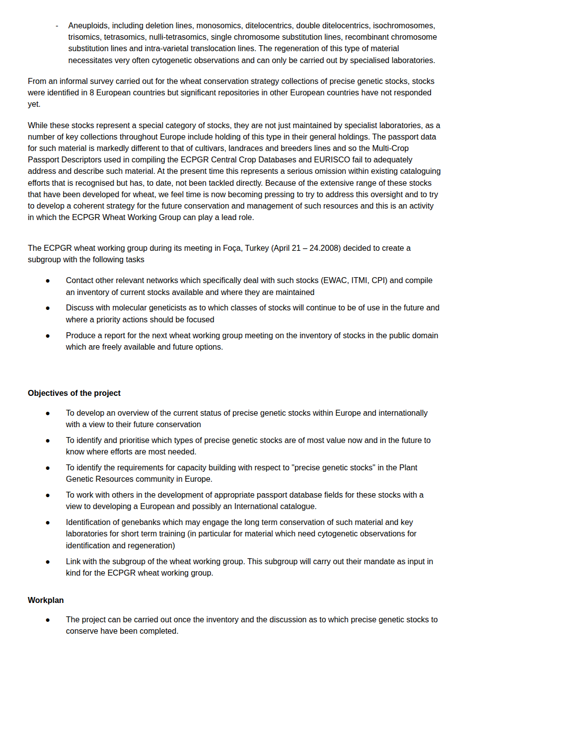- Aneuploids, including deletion lines, monosomics, ditelocentrics, double ditelocentrics, isochromosomes, trisomics, tetrasomics, nulli-tetrasomics, single chromosome substitution lines, recombinant chromosome substitution lines and intra-varietal translocation lines. The regeneration of this type of material necessitates very often cytogenetic observations and can only be carried out by specialised laboratories.
From an informal survey carried out for the wheat conservation strategy collections of precise genetic stocks, stocks were identified in 8 European countries but significant repositories in other European countries have not responded yet.
While these stocks represent a special category of stocks, they are not just maintained by specialist laboratories, as a number of key collections throughout Europe include holding of this type in their general holdings. The passport data for such material is markedly different to that of cultivars, landraces and breeders lines and so the Multi-Crop Passport Descriptors used in compiling the ECPGR Central Crop Databases and EURISCO fail to adequately address and describe such material. At the present time this represents a serious omission within existing cataloguing efforts that is recognised but has, to date, not been tackled directly. Because of the extensive range of these stocks that have been developed for wheat, we feel time is now becoming pressing to try to address this oversight and to try to develop a coherent strategy for the future conservation and management of such resources and this is an activity in which the ECPGR Wheat Working Group can play a lead role.
The ECPGR wheat working group during its meeting in Foça, Turkey (April 21 – 24.2008) decided to create a subgroup with the following tasks
●Contact other relevant networks which specifically deal with such stocks (EWAC, ITMI, CPI) and compile an inventory of current stocks available and where they are maintained
●Discuss with molecular geneticists as to which classes of stocks will continue to be of use in the future and where a priority actions should be focused
●Produce a report for the next wheat working group meeting on the inventory of stocks in the public domain which are freely available and future options.
Objectives of the project
●To develop an overview of the current status of precise genetic stocks within Europe and internationally with a view to their future conservation
●To identify and prioritise which types of precise genetic stocks are of most value now and in the future to know where efforts are most needed.
●To identify the requirements for capacity building with respect to "precise genetic stocks" in the Plant Genetic Resources community in Europe.
●To work with others in the development of appropriate passport database fields for these stocks with a view to developing a European and possibly an International catalogue.
●Identification of genebanks which may engage the long term conservation of such material and key laboratories for short term training (in particular for material which need cytogenetic observations for identification and regeneration)
●Link with the subgroup of the wheat working group. This subgroup will carry out their mandate as input in kind for the ECPGR wheat working group.
Workplan
●The project can be carried out once the inventory and the discussion as to which precise genetic stocks to conserve have been completed.